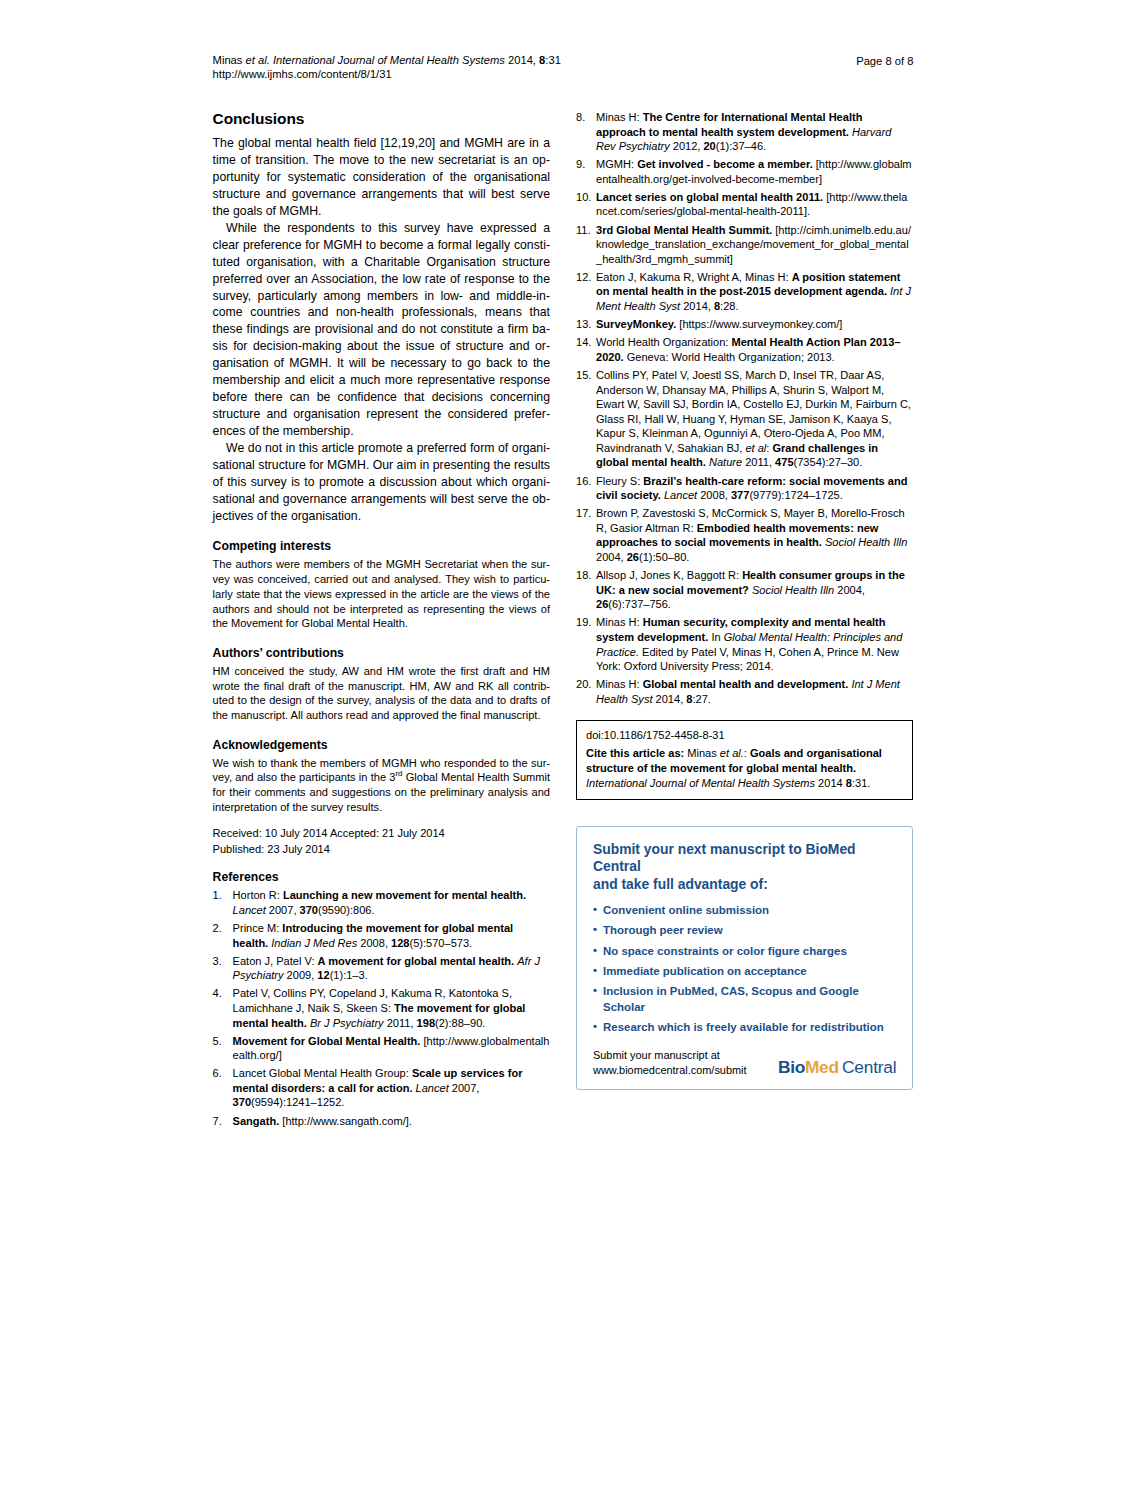Minas et al. International Journal of Mental Health Systems 2014, 8:31
http://www.ijmhs.com/content/8/1/31
Page 8 of 8
Conclusions
The global mental health field [12,19,20] and MGMH are in a time of transition. The move to the new secretariat is an opportunity for systematic consideration of the organisational structure and governance arrangements that will best serve the goals of MGMH.
While the respondents to this survey have expressed a clear preference for MGMH to become a formal legally constituted organisation, with a Charitable Organisation structure preferred over an Association, the low rate of response to the survey, particularly among members in low- and middle-income countries and non-health professionals, means that these findings are provisional and do not constitute a firm basis for decision-making about the issue of structure and organisation of MGMH. It will be necessary to go back to the membership and elicit a much more representative response before there can be confidence that decisions concerning structure and organisation represent the considered preferences of the membership.
We do not in this article promote a preferred form of organisational structure for MGMH. Our aim in presenting the results of this survey is to promote a discussion about which organisational and governance arrangements will best serve the objectives of the organisation.
Competing interests
The authors were members of the MGMH Secretariat when the survey was conceived, carried out and analysed. They wish to particularly state that the views expressed in the article are the views of the authors and should not be interpreted as representing the views of the Movement for Global Mental Health.
Authors’ contributions
HM conceived the study, AW and HM wrote the first draft and HM wrote the final draft of the manuscript. HM, AW and RK all contributed to the design of the survey, analysis of the data and to drafts of the manuscript. All authors read and approved the final manuscript.
Acknowledgements
We wish to thank the members of MGMH who responded to the survey, and also the participants in the 3rd Global Mental Health Summit for their comments and suggestions on the preliminary analysis and interpretation of the survey results.
Received: 10 July 2014 Accepted: 21 July 2014
Published: 23 July 2014
References
1. Horton R: Launching a new movement for mental health. Lancet 2007, 370(9590):806.
2. Prince M: Introducing the movement for global mental health. Indian J Med Res 2008, 128(5):570–573.
3. Eaton J, Patel V: A movement for global mental health. Afr J Psychiatry 2009, 12(1):1–3.
4. Patel V, Collins PY, Copeland J, Kakuma R, Katontoka S, Lamichhane J, Naik S, Skeen S: The movement for global mental health. Br J Psychiatry 2011, 198(2):88–90.
5. Movement for Global Mental Health. [http://www.globalmentalhealth.org/]
6. Lancet Global Mental Health Group: Scale up services for mental disorders: a call for action. Lancet 2007, 370(9594):1241–1252.
7. Sangath. [http://www.sangath.com/].
8. Minas H: The Centre for International Mental Health approach to mental health system development. Harvard Rev Psychiatry 2012, 20(1):37–46.
9. MGMH: Get involved - become a member. [http://www.globalmentalhealth.org/get-involved-become-member]
10. Lancet series on global mental health 2011. [http://www.thelancet.com/series/global-mental-health-2011].
11. 3rd Global Mental Health Summit. [http://cimh.unimelb.edu.au/knowledge_translation_exchange/movement_for_global_mental_health/3rd_mgmh_summit]
12. Eaton J, Kakuma R, Wright A, Minas H: A position statement on mental health in the post-2015 development agenda. Int J Ment Health Syst 2014, 8:28.
13. SurveyMonkey. [https://www.surveymonkey.com/]
14. World Health Organization: Mental Health Action Plan 2013–2020. Geneva: World Health Organization; 2013.
15. Collins PY, Patel V, Joestl SS, March D, Insel TR, Daar AS, Anderson W, Dhansay MA, Phillips A, Shurin S, Walport M, Ewart W, Savill SJ, Bordin IA, Costello EJ, Durkin M, Fairburn C, Glass RI, Hall W, Huang Y, Hyman SE, Jamison K, Kaaya S, Kapur S, Kleinman A, Ogunniyi A, Otero-Ojeda A, Poo MM, Ravindranath V, Sahakian BJ, et al: Grand challenges in global mental health. Nature 2011, 475(7354):27–30.
16. Fleury S: Brazil’s health-care reform: social movements and civil society. Lancet 2008, 377(9779):1724–1725.
17. Brown P, Zavestoski S, McCormick S, Mayer B, Morello-Frosch R, Gasior Altman R: Embodied health movements: new approaches to social movements in health. Sociol Health Illn 2004, 26(1):50–80.
18. Allsop J, Jones K, Baggott R: Health consumer groups in the UK: a new social movement? Sociol Health Illn 2004, 26(6):737–756.
19. Minas H: Human security, complexity and mental health system development. In Global Mental Health: Principles and Practice. Edited by Patel V, Minas H, Cohen A, Prince M. New York: Oxford University Press; 2014.
20. Minas H: Global mental health and development. Int J Ment Health Syst 2014, 8:27.
doi:10.1186/1752-4458-8-31
Cite this article as: Minas et al.: Goals and organisational structure of the movement for global mental health. International Journal of Mental Health Systems 2014 8:31.
Submit your next manuscript to BioMed Central
and take full advantage of:
Convenient online submission
Thorough peer review
No space constraints or color figure charges
Immediate publication on acceptance
Inclusion in PubMed, CAS, Scopus and Google Scholar
Research which is freely available for redistribution
Submit your manuscript at
www.biomedcentral.com/submit
Bio Med Central